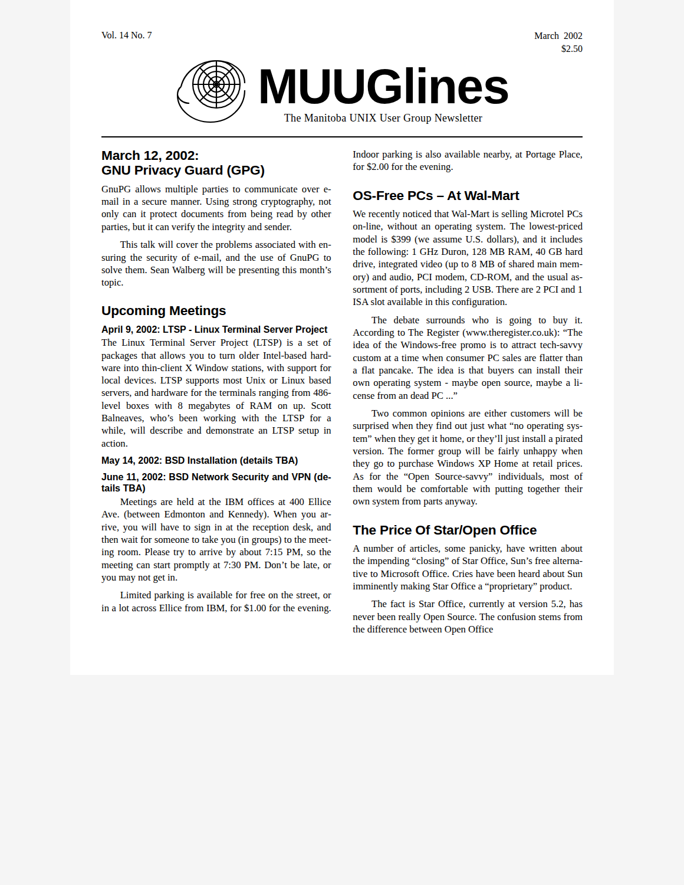Vol. 14 No. 7
March 2002
$2.50
MUUGlines
The Manitoba UNIX User Group Newsletter
March 12, 2002:
GNU Privacy Guard (GPG)
GnuPG allows multiple parties to communicate over e-mail in a secure manner. Using strong cryptography, not only can it protect documents from being read by other parties, but it can verify the integrity and sender.
This talk will cover the problems associated with ensuring the security of e-mail, and the use of GnuPG to solve them. Sean Walberg will be presenting this month’s topic.
Upcoming Meetings
April 9, 2002: LTSP - Linux Terminal Server Project
The Linux Terminal Server Project (LTSP) is a set of packages that allows you to turn older Intel-based hardware into thin-client X Window stations, with support for local devices. LTSP supports most Unix or Linux based servers, and hardware for the terminals ranging from 486-level boxes with 8 megabytes of RAM on up. Scott Balneaves, who’s been working with the LTSP for a while, will describe and demonstrate an LTSP setup in action.
May 14, 2002: BSD Installation (details TBA)
June 11, 2002: BSD Network Security and VPN (details TBA)
Meetings are held at the IBM offices at 400 Ellice Ave. (between Edmonton and Kennedy). When you arrive, you will have to sign in at the reception desk, and then wait for someone to take you (in groups) to the meeting room. Please try to arrive by about 7:15 PM, so the meeting can start promptly at 7:30 PM. Don’t be late, or you may not get in.
Limited parking is available for free on the street, or in a lot across Ellice from IBM, for $1.00 for the evening. Indoor parking is also available nearby, at Portage Place, for $2.00 for the evening.
OS-Free PCs – At Wal-Mart
We recently noticed that Wal-Mart is selling Microtel PCs on-line, without an operating system. The lowest-priced model is $399 (we assume U.S. dollars), and it includes the following: 1 GHz Duron, 128 MB RAM, 40 GB hard drive, integrated video (up to 8 MB of shared main memory) and audio, PCI modem, CD-ROM, and the usual assortment of ports, including 2 USB. There are 2 PCI and 1 ISA slot available in this configuration.
The debate surrounds who is going to buy it. According to The Register (www.theregister.co.uk): “The idea of the Windows-free promo is to attract tech-savvy custom at a time when consumer PC sales are flatter than a flat pancake. The idea is that buyers can install their own operating system - maybe open source, maybe a license from an dead PC ...”
Two common opinions are either customers will be surprised when they find out just what “no operating system” when they get it home, or they’ll just install a pirated version. The former group will be fairly unhappy when they go to purchase Windows XP Home at retail prices. As for the “Open Source-savvy” individuals, most of them would be comfortable with putting together their own system from parts anyway.
The Price Of Star/Open Office
A number of articles, some panicky, have written about the impending “closing” of Star Office, Sun’s free alternative to Microsoft Office. Cries have been heard about Sun imminently making Star Office a “proprietary” product.
The fact is Star Office, currently at version 5.2, has never been really Open Source. The confusion stems from the difference between Open Office